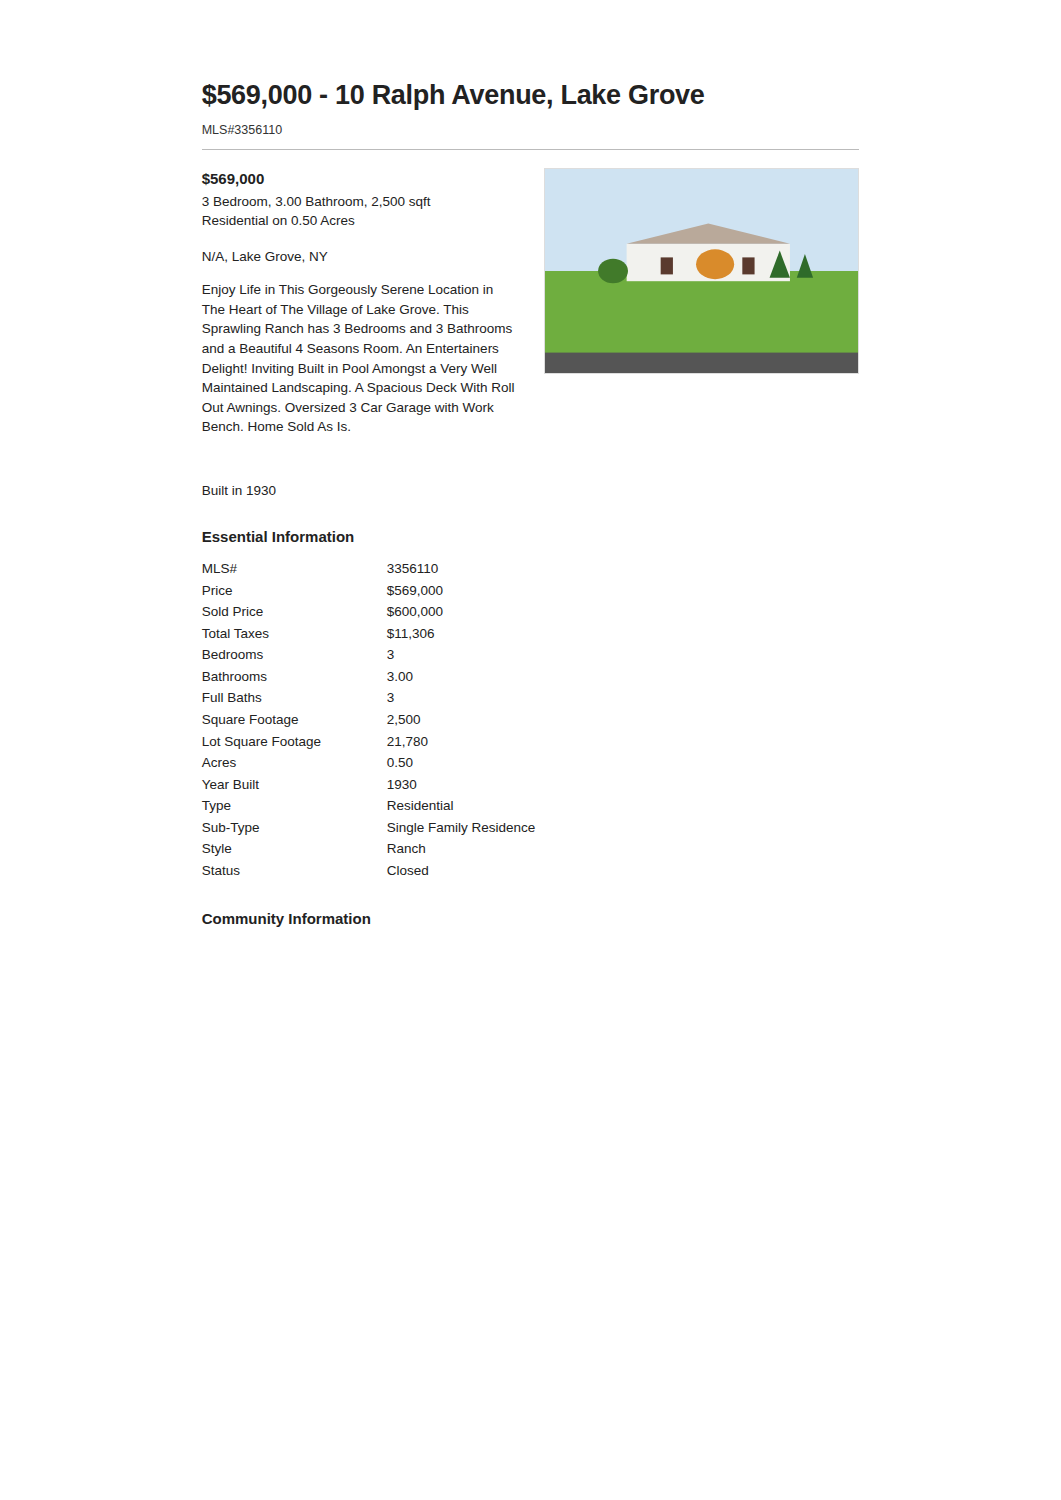$569,000 - 10 Ralph Avenue, Lake Grove
MLS#3356110
$569,000
3 Bedroom, 3.00 Bathroom, 2,500 sqft
Residential on 0.50 Acres
N/A, Lake Grove, NY
Enjoy Life in This Gorgeously Serene Location in The Heart of The Village of Lake Grove. This Sprawling Ranch has 3 Bedrooms and 3 Bathrooms and a Beautiful 4 Seasons Room. An Entertainers Delight! Inviting Built in Pool Amongst a Very Well Maintained Landscaping. A Spacious Deck With Roll Out Awnings. Oversized 3 Car Garage with Work Bench. Home Sold As Is.
Built in 1930
Essential Information
| MLS# | 3356110 |
| Price | $569,000 |
| Sold Price | $600,000 |
| Total Taxes | $11,306 |
| Bedrooms | 3 |
| Bathrooms | 3.00 |
| Full Baths | 3 |
| Square Footage | 2,500 |
| Lot Square Footage | 21,780 |
| Acres | 0.50 |
| Year Built | 1930 |
| Type | Residential |
| Sub-Type | Single Family Residence |
| Style | Ranch |
| Status | Closed |
Community Information